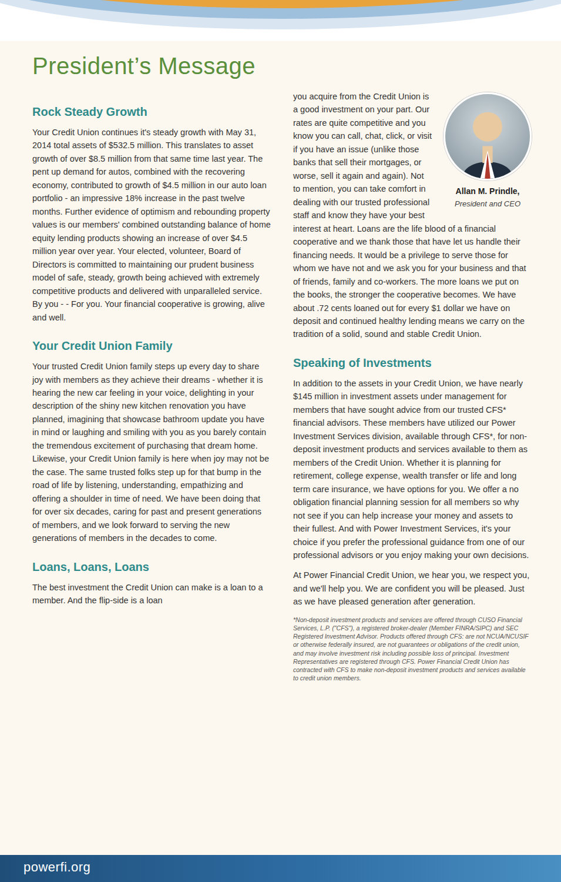President’s Message
Rock Steady Growth
Your Credit Union continues it's steady growth with May 31, 2014 total assets of $532.5 million. This translates to asset growth of over $8.5 million from that same time last year. The pent up demand for autos, combined with the recovering economy, contributed to growth of $4.5 million in our auto loan portfolio - an impressive 18% increase in the past twelve months. Further evidence of optimism and rebounding property values is our members' combined outstanding balance of home equity lending products showing an increase of over $4.5 million year over year. Your elected, volunteer, Board of Directors is committed to maintaining our prudent business model of safe, steady, growth being achieved with extremely competitive products and delivered with unparalleled service. By you - - For you. Your financial cooperative is growing, alive and well.
Your Credit Union Family
Your trusted Credit Union family steps up every day to share joy with members as they achieve their dreams - whether it is hearing the new car feeling in your voice, delighting in your description of the shiny new kitchen renovation you have planned, imagining that showcase bathroom update you have in mind or laughing and smiling with you as you barely contain the tremendous excitement of purchasing that dream home. Likewise, your Credit Union family is here when joy may not be the case. The same trusted folks step up for that bump in the road of life by listening, understanding, empathizing and offering a shoulder in time of need. We have been doing that for over six decades, caring for past and present generations of members, and we look forward to serving the new generations of members in the decades to come.
Loans, Loans, Loans
The best investment the Credit Union can make is a loan to a member. And the flip-side is a loan
Allan M. Prindle,
President and CEO
you acquire from the Credit Union is a good investment on your part. Our rates are quite competitive and you know you can call, chat, click, or visit if you have an issue (unlike those banks that sell their mortgages, or worse, sell it again and again). Not to mention, you can take comfort in dealing with our trusted professional staff and know they have your best interest at heart. Loans are the life blood of a financial cooperative and we thank those that have let us handle their financing needs. It would be a privilege to serve those for whom we have not and we ask you for your business and that of friends, family and co-workers. The more loans we put on the books, the stronger the cooperative becomes. We have about .72 cents loaned out for every $1 dollar we have on deposit and continued healthy lending means we carry on the tradition of a solid, sound and stable Credit Union.
Speaking of Investments
In addition to the assets in your Credit Union, we have nearly $145 million in investment assets under management for members that have sought advice from our trusted CFS* financial advisors. These members have utilized our Power Investment Services division, available through CFS*, for non-deposit investment products and services available to them as members of the Credit Union. Whether it is planning for retirement, college expense, wealth transfer or life and long term care insurance, we have options for you. We offer a no obligation financial planning session for all members so why not see if you can help increase your money and assets to their fullest. And with Power Investment Services, it's your choice if you prefer the professional guidance from one of our professional advisors or you enjoy making your own decisions.
At Power Financial Credit Union, we hear you, we respect you, and we'll help you. We are confident you will be pleased. Just as we have pleased generation after generation.
*Non-deposit investment products and services are offered through CUSO Financial Services, L.P. ("CFS"), a registered broker-dealer (Member FINRA/SIPC) and SEC Registered Investment Advisor. Products offered through CFS: are not NCUA/NCUSIF or otherwise federally insured, are not guarantees or obligations of the credit union, and may involve investment risk including possible loss of principal. Investment Representatives are registered through CFS. Power Financial Credit Union has contracted with CFS to make non-deposit investment products and services available to credit union members.
powerfi.org